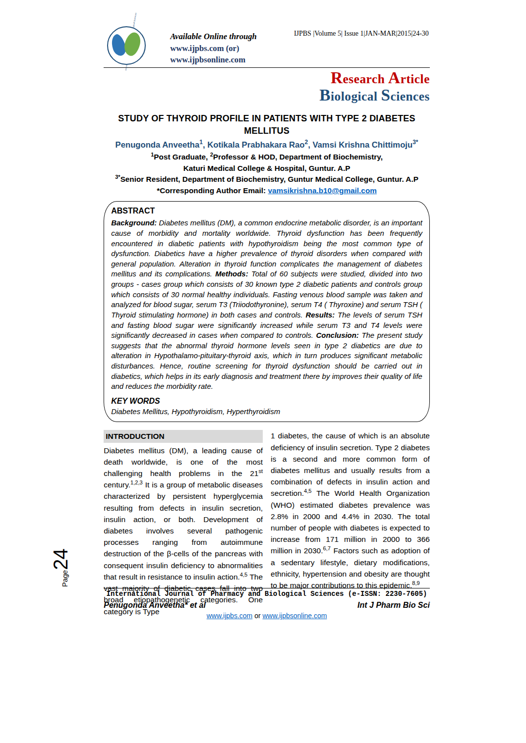International Journal of Pharmacy And Biological Sciences
Available Online through
www.ijpbs.com (or) www.ijpbsonline.com
IJPBS |Volume 5| Issue 1|JAN-MAR|2015|24-30
Research Article
Biological Sciences
STUDY OF THYROID PROFILE IN PATIENTS WITH TYPE 2 DIABETES MELLITUS
Penugonda Anveetha1, Kotikala Prabhakara Rao2, Vamsi Krishna Chittimoju3*
1Post Graduate, 2Professor & HOD, Department of Biochemistry,
Katuri Medical College & Hospital, Guntur. A.P
3*Senior Resident, Department of Biochemistry, Guntur Medical College, Guntur. A.P
*Corresponding Author Email: vamsikrishna.b10@gmail.com
ABSTRACT
Background: Diabetes mellitus (DM), a common endocrine metabolic disorder, is an important cause of morbidity and mortality worldwide. Thyroid dysfunction has been frequently encountered in diabetic patients with hypothyroidism being the most common type of dysfunction. Diabetics have a higher prevalence of thyroid disorders when compared with general population. Alteration in thyroid function complicates the management of diabetes mellitus and its complications. Methods: Total of 60 subjects were studied, divided into two groups - cases group which consists of 30 known type 2 diabetic patients and controls group which consists of 30 normal healthy individuals. Fasting venous blood sample was taken and analyzed for blood sugar, serum T3 (Triiodothyronine), serum T4 ( Thyroxine) and serum TSH ( Thyroid stimulating hormone) in both cases and controls. Results: The levels of serum TSH and fasting blood sugar were significantly increased while serum T3 and T4 levels were significantly decreased in cases when compared to controls. Conclusion: The present study suggests that the abnormal thyroid hormone levels seen in type 2 diabetics are due to alteration in Hypothalamo-pituitary-thyroid axis, which in turn produces significant metabolic disturbances. Hence, routine screening for thyroid dysfunction should be carried out in diabetics, which helps in its early diagnosis and treatment there by improves their quality of life and reduces the morbidity rate.
KEY WORDS
Diabetes Mellitus, Hypothyroidism, Hyperthyroidism
INTRODUCTION
Diabetes mellitus (DM), a leading cause of death worldwide, is one of the most challenging health problems in the 21st century.1,2,3 It is a group of metabolic diseases characterized by persistent hyperglycemia resulting from defects in insulin secretion, insulin action, or both. Development of diabetes involves several pathogenic processes ranging from autoimmune destruction of the β-cells of the pancreas with consequent insulin deficiency to abnormalities that result in resistance to insulin action.4,5 The vast majority of diabetic cases fall into two broad etiopathogenetic categories. One category is Type
1 diabetes, the cause of which is an absolute deficiency of insulin secretion. Type 2 diabetes is a second and more common form of diabetes mellitus and usually results from a combination of defects in insulin action and secretion.4,5 The World Health Organization (WHO) estimated diabetes prevalence was 2.8% in 2000 and 4.4% in 2030. The total number of people with diabetes is expected to increase from 171 million in 2000 to 366 million in 2030.6,7 Factors such as adoption of a sedentary lifestyle, dietary modifications, ethnicity, hypertension and obesity are thought to be major contributions to this epidemic.8,9
Page24
International Journal of Pharmacy and Biological Sciences (e-ISSN: 2230-7605)
Penugonda Anveetha* et al
Int J Pharm Bio Sci
www.ijpbs.com or www.ijpbsonline.com